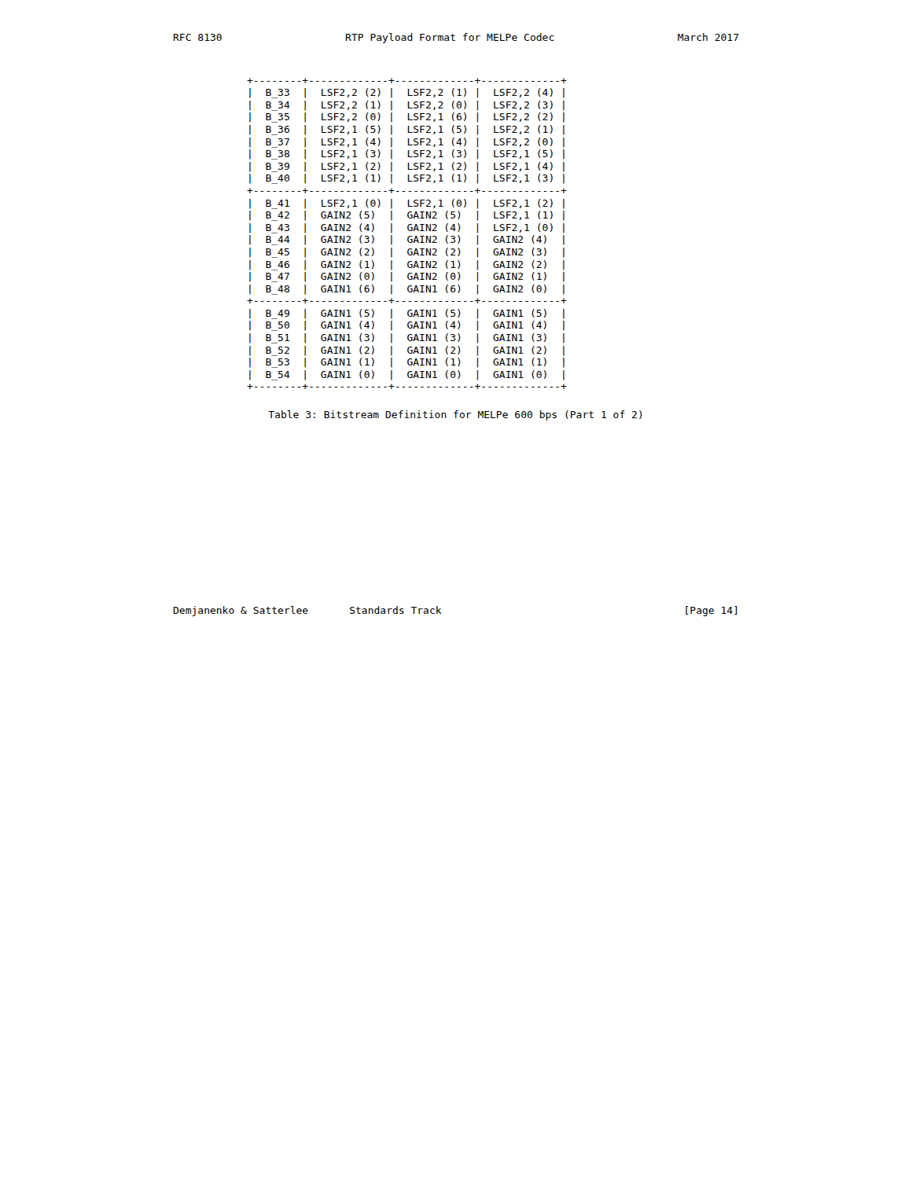RFC 8130 RTP Payload Format for MELPe Codec March 2017
            +--------+-------------+-------------+-------------+
            |  B_33  |  LSF2,2 (2) |  LSF2,2 (1) |  LSF2,2 (4) |
            |  B_34  |  LSF2,2 (1) |  LSF2,2 (0) |  LSF2,2 (3) |
            |  B_35  |  LSF2,2 (0) |  LSF2,1 (6) |  LSF2,2 (2) |
            |  B_36  |  LSF2,1 (5) |  LSF2,1 (5) |  LSF2,2 (1) |
            |  B_37  |  LSF2,1 (4) |  LSF2,1 (4) |  LSF2,2 (0) |
            |  B_38  |  LSF2,1 (3) |  LSF2,1 (3) |  LSF2,1 (5) |
            |  B_39  |  LSF2,1 (2) |  LSF2,1 (2) |  LSF2,1 (4) |
            |  B_40  |  LSF2,1 (1) |  LSF2,1 (1) |  LSF2,1 (3) |
            +--------+-------------+-------------+-------------+
            |  B_41  |  LSF2,1 (0) |  LSF2,1 (0) |  LSF2,1 (2) |
            |  B_42  |  GAIN2 (5)  |  GAIN2 (5)  |  LSF2,1 (1) |
            |  B_43  |  GAIN2 (4)  |  GAIN2 (4)  |  LSF2,1 (0) |
            |  B_44  |  GAIN2 (3)  |  GAIN2 (3)  |  GAIN2 (4)  |
            |  B_45  |  GAIN2 (2)  |  GAIN2 (2)  |  GAIN2 (3)  |
            |  B_46  |  GAIN2 (1)  |  GAIN2 (1)  |  GAIN2 (2)  |
            |  B_47  |  GAIN2 (0)  |  GAIN2 (0)  |  GAIN2 (1)  |
            |  B_48  |  GAIN1 (6)  |  GAIN1 (6)  |  GAIN2 (0)  |
            +--------+-------------+-------------+-------------+
            |  B_49  |  GAIN1 (5)  |  GAIN1 (5)  |  GAIN1 (5)  |
            |  B_50  |  GAIN1 (4)  |  GAIN1 (4)  |  GAIN1 (4)  |
            |  B_51  |  GAIN1 (3)  |  GAIN1 (3)  |  GAIN1 (3)  |
            |  B_52  |  GAIN1 (2)  |  GAIN1 (2)  |  GAIN1 (2)  |
            |  B_53  |  GAIN1 (1)  |  GAIN1 (1)  |  GAIN1 (1)  |
            |  B_54  |  GAIN1 (0)  |  GAIN1 (0)  |  GAIN1 (0)  |
            +--------+-------------+-------------+-------------+
Table 3: Bitstream Definition for MELPe 600 bps (Part 1 of 2)
Demjanenko & Satterlee Standards Track [Page 14]